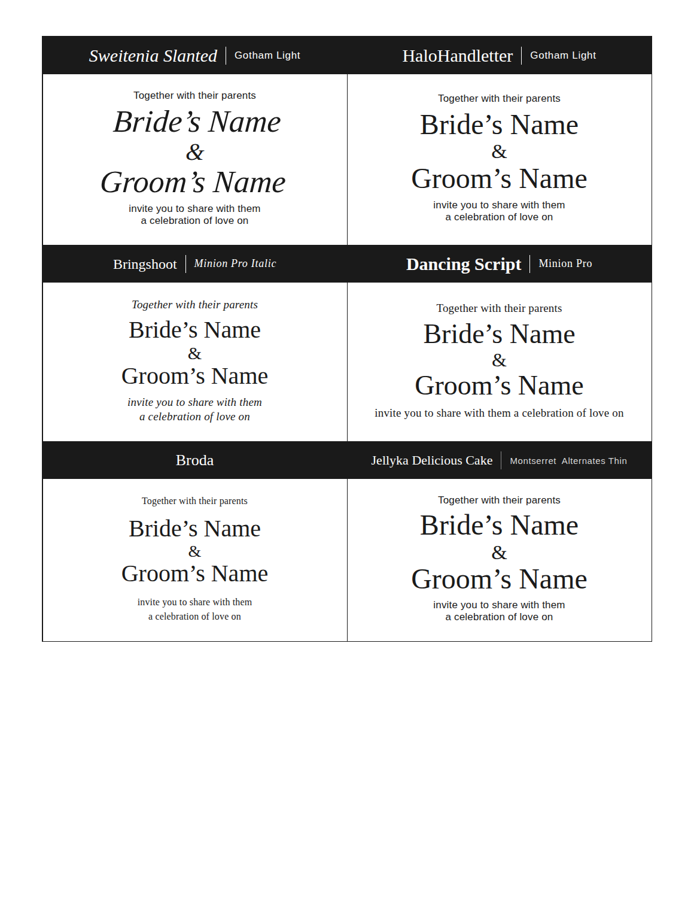Sweitenia Slanted Gotham Light
Together with their parents
Bride’s Name&Groom’s Name
invite you to share with them
a celebration of love on
HaloHandletter Gotham Light
Together with their parents
Bride’s Name&Groom’s Name
invite you to share with them
a celebration of love on
Bringshoot Minion Pro Italic
Together with their parents
Bride’s Name&Groom’s Name
invite you to share with them
a celebration of love on
Dancing Script Minion Pro
Together with their parents
Bride’s Name&Groom’s Name
invite you to share with them a celebration of love on
Broda
Together with their parents
Bride’s Name&Groom’s Name
invite you to share with them
a celebration of love on
Jellyka Delicious Cake Montserret Alternates Thin
Together with their parents
Bride’s Name&Groom’s Name
invite you to share with them
a celebration of love on